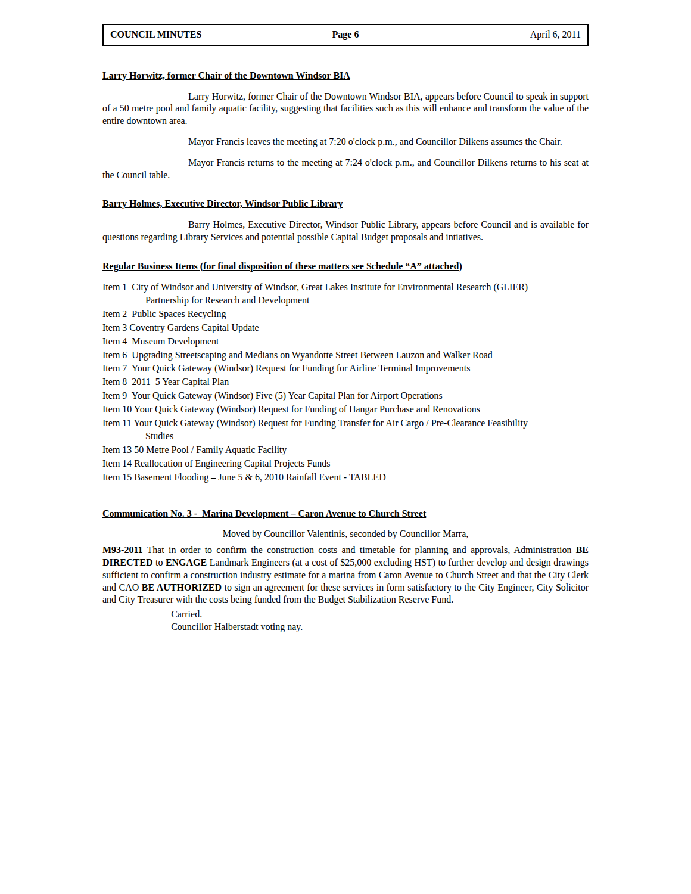COUNCIL MINUTES
Page 6
April 6, 2011
Larry Horwitz, former Chair of the Downtown Windsor BIA
Larry Horwitz, former Chair of the Downtown Windsor BIA, appears before Council to speak in support of a 50 metre pool and family aquatic facility, suggesting that facilities such as this will enhance and transform the value of the entire downtown area.
Mayor Francis leaves the meeting at 7:20 o'clock p.m., and Councillor Dilkens assumes the Chair.
Mayor Francis returns to the meeting at 7:24 o'clock p.m., and Councillor Dilkens returns to his seat at the Council table.
Barry Holmes, Executive Director, Windsor Public Library
Barry Holmes, Executive Director, Windsor Public Library, appears before Council and is available for questions regarding Library Services and potential possible Capital Budget proposals and intiatives.
Regular Business Items (for final disposition of these matters see Schedule “A” attached)
Item 1 City of Windsor and University of Windsor, Great Lakes Institute for Environmental Research (GLIER)
Partnership for Research and Development
Item 2 Public Spaces Recycling
Item 3 Coventry Gardens Capital Update
Item 4 Museum Development
Item 6 Upgrading Streetscaping and Medians on Wyandotte Street Between Lauzon and Walker Road
Item 7 Your Quick Gateway (Windsor) Request for Funding for Airline Terminal Improvements
Item 8 2011 5 Year Capital Plan
Item 9 Your Quick Gateway (Windsor) Five (5) Year Capital Plan for Airport Operations
Item 10 Your Quick Gateway (Windsor) Request for Funding of Hangar Purchase and Renovations
Item 11 Your Quick Gateway (Windsor) Request for Funding Transfer for Air Cargo / Pre-Clearance Feasibility
Studies
Item 13 50 Metre Pool / Family Aquatic Facility
Item 14 Reallocation of Engineering Capital Projects Funds
Item 15 Basement Flooding – June 5 & 6, 2010 Rainfall Event - TABLED
Communication No. 3 - Marina Development – Caron Avenue to Church Street
Moved by Councillor Valentinis, seconded by Councillor Marra,
M93-2011 That in order to confirm the construction costs and timetable for planning and approvals, Administration BE DIRECTED to ENGAGE Landmark Engineers (at a cost of $25,000 excluding HST) to further develop and design drawings sufficient to confirm a construction industry estimate for a marina from Caron Avenue to Church Street and that the City Clerk and CAO BE AUTHORIZED to sign an agreement for these services in form satisfactory to the City Engineer, City Solicitor and City Treasurer with the costs being funded from the Budget Stabilization Reserve Fund.
Carried.
Councillor Halberstadt voting nay.